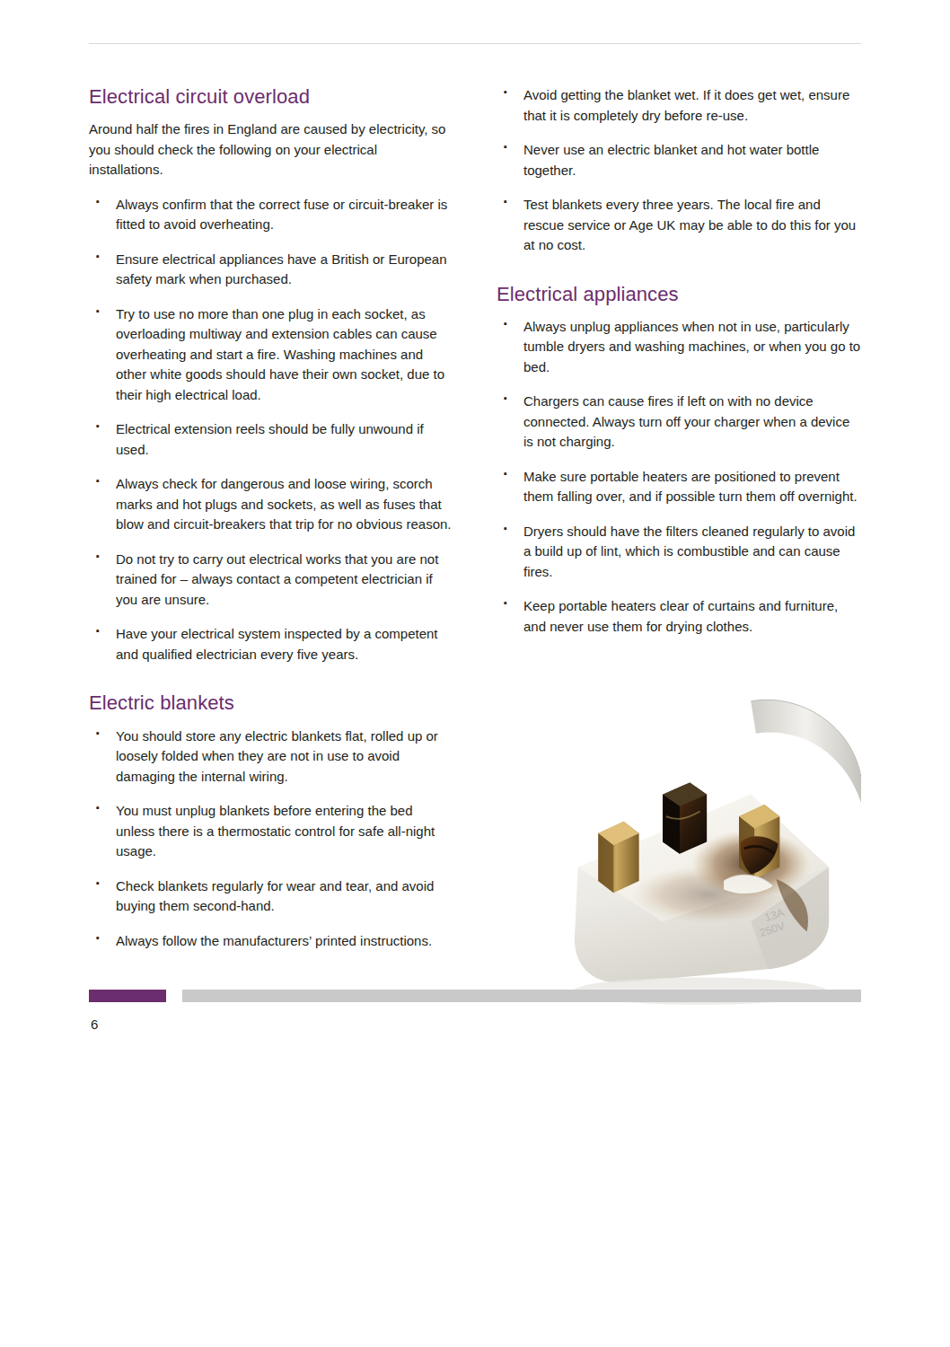Electrical circuit overload
Around half the fires in England are caused by electricity, so you should check the following on your electrical installations.
Always confirm that the correct fuse or circuit-breaker is fitted to avoid overheating.
Ensure electrical appliances have a British or European safety mark when purchased.
Try to use no more than one plug in each socket, as overloading multiway and extension cables can cause overheating and start a fire. Washing machines and other white goods should have their own socket, due to their high electrical load.
Electrical extension reels should be fully unwound if used.
Always check for dangerous and loose wiring, scorch marks and hot plugs and sockets, as well as fuses that blow and circuit-breakers that trip for no obvious reason.
Do not try to carry out electrical works that you are not trained for – always contact a competent electrician if you are unsure.
Have your electrical system inspected by a competent and qualified electrician every five years.
Electric blankets
You should store any electric blankets flat, rolled up or loosely folded when they are not in use to avoid damaging the internal wiring.
You must unplug blankets before entering the bed unless there is a thermostatic control for safe all-night usage.
Check blankets regularly for wear and tear, and avoid buying them second-hand.
Always follow the manufacturers’ printed instructions.
Avoid getting the blanket wet. If it does get wet, ensure that it is completely dry before re-use.
Never use an electric blanket and hot water bottle together.
Test blankets every three years. The local fire and rescue service or Age UK may be able to do this for you at no cost.
Electrical appliances
Always unplug appliances when not in use, particularly tumble dryers and washing machines, or when you go to bed.
Chargers can cause fires if left on with no device connected. Always turn off your charger when a device is not charging.
Make sure portable heaters are positioned to prevent them falling over, and if possible turn them off overnight.
Dryers should have the filters cleaned regularly to avoid a build up of lint, which is combustible and can cause fires.
Keep portable heaters clear of curtains and furniture, and never use them for drying clothes.
13A 250V
6